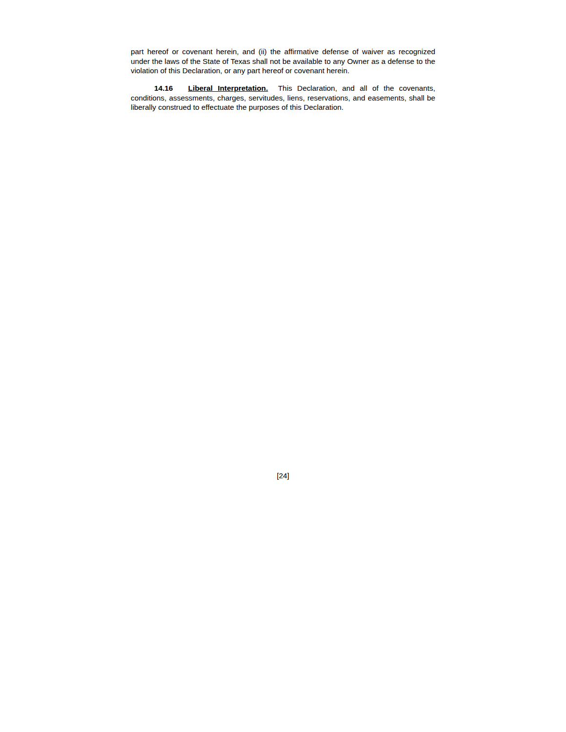part hereof or covenant herein, and (ii) the affirmative defense of waiver as recognized under the laws of the State of Texas shall not be available to any Owner as a defense to the violation of this Declaration, or any part hereof or covenant herein.
14.16 Liberal Interpretation. This Declaration, and all of the covenants, conditions, assessments, charges, servitudes, liens, reservations, and easements, shall be liberally construed to effectuate the purposes of this Declaration.
[24]